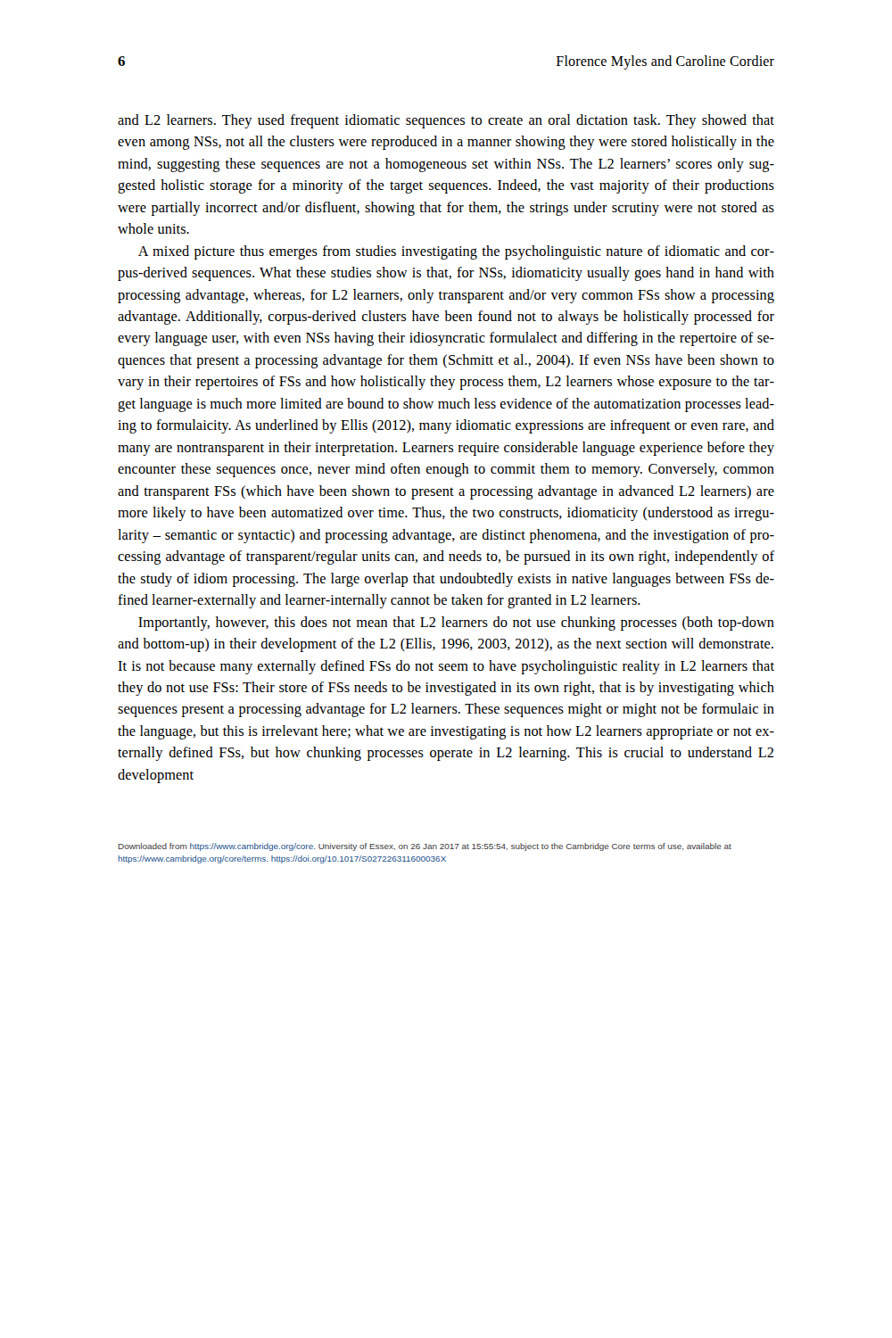6 Florence Myles and Caroline Cordier
and L2 learners. They used frequent idiomatic sequences to create an oral dictation task. They showed that even among NSs, not all the clusters were reproduced in a manner showing they were stored holistically in the mind, suggesting these sequences are not a homogeneous set within NSs. The L2 learners’ scores only suggested holistic storage for a minority of the target sequences. Indeed, the vast majority of their productions were partially incorrect and/or disfluent, showing that for them, the strings under scrutiny were not stored as whole units.
A mixed picture thus emerges from studies investigating the psycholinguistic nature of idiomatic and corpus-derived sequences. What these studies show is that, for NSs, idiomaticity usually goes hand in hand with processing advantage, whereas, for L2 learners, only transparent and/or very common FSs show a processing advantage. Additionally, corpus-derived clusters have been found not to always be holistically processed for every language user, with even NSs having their idiosyncratic formulalect and differing in the repertoire of sequences that present a processing advantage for them (Schmitt et al., 2004). If even NSs have been shown to vary in their repertoires of FSs and how holistically they process them, L2 learners whose exposure to the target language is much more limited are bound to show much less evidence of the automatization processes leading to formulaicity. As underlined by Ellis (2012), many idiomatic expressions are infrequent or even rare, and many are nontransparent in their interpretation. Learners require considerable language experience before they encounter these sequences once, never mind often enough to commit them to memory. Conversely, common and transparent FSs (which have been shown to present a processing advantage in advanced L2 learners) are more likely to have been automatized over time. Thus, the two constructs, idiomaticity (understood as irregularity – semantic or syntactic) and processing advantage, are distinct phenomena, and the investigation of processing advantage of transparent/regular units can, and needs to, be pursued in its own right, independently of the study of idiom processing. The large overlap that undoubtedly exists in native languages between FSs defined learner-externally and learner-internally cannot be taken for granted in L2 learners.
Importantly, however, this does not mean that L2 learners do not use chunking processes (both top-down and bottom-up) in their development of the L2 (Ellis, 1996, 2003, 2012), as the next section will demonstrate. It is not because many externally defined FSs do not seem to have psycholinguistic reality in L2 learners that they do not use FSs: Their store of FSs needs to be investigated in its own right, that is by investigating which sequences present a processing advantage for L2 learners. These sequences might or might not be formulaic in the language, but this is irrelevant here; what we are investigating is not how L2 learners appropriate or not externally defined FSs, but how chunking processes operate in L2 learning. This is crucial to understand L2 development
Downloaded from https://www.cambridge.org/core. University of Essex, on 26 Jan 2017 at 15:55:54, subject to the Cambridge Core terms of use, available at https://www.cambridge.org/core/terms. https://doi.org/10.1017/S027226311600036X